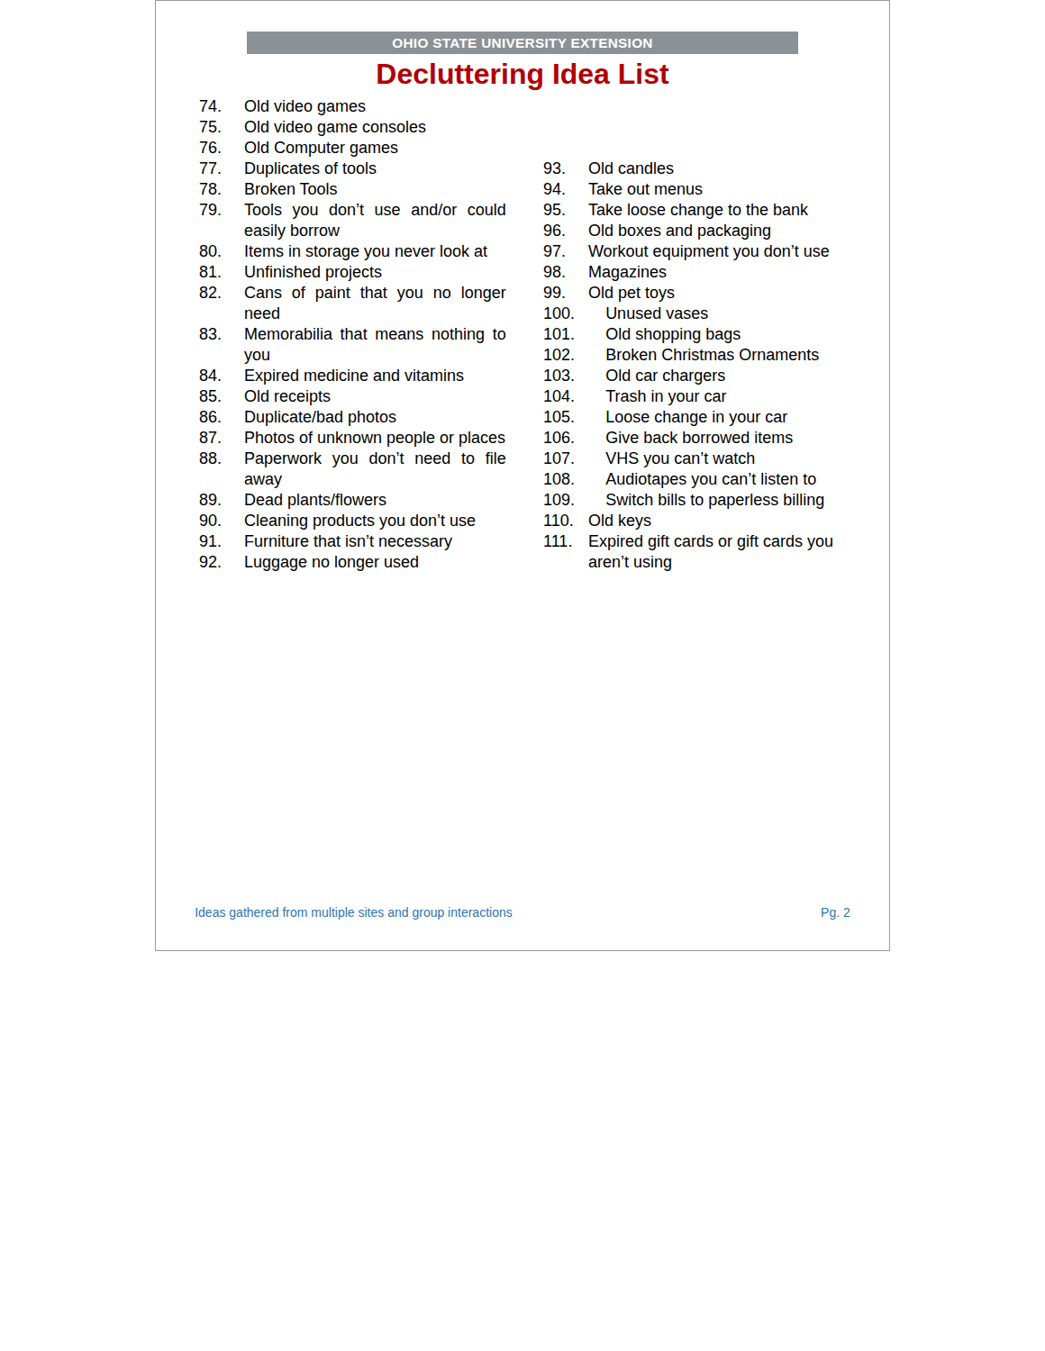OHIO STATE UNIVERSITY EXTENSION
Decluttering Idea List
74. Old video games
75. Old video game consoles
76. Old Computer games
77. Duplicates of tools
78. Broken Tools
79. Tools you don’t use and/or could easily borrow
80. Items in storage you never look at
81. Unfinished projects
82. Cans of paint that you no longer need
83. Memorabilia that means nothing to you
84. Expired medicine and vitamins
85. Old receipts
86. Duplicate/bad photos
87. Photos of unknown people or places
88. Paperwork you don’t need to file away
89. Dead plants/flowers
90. Cleaning products you don’t use
91. Furniture that isn’t necessary
92. Luggage no longer used
93. Old candles
94. Take out menus
95. Take loose change to the bank
96. Old boxes and packaging
97. Workout equipment you don’t use
98. Magazines
99. Old pet toys
100. Unused vases
101. Old shopping bags
102. Broken Christmas Ornaments
103. Old car chargers
104. Trash in your car
105. Loose change in your car
106. Give back borrowed items
107. VHS you can’t watch
108. Audiotapes you can’t listen to
109. Switch bills to paperless billing
110. Old keys
111. Expired gift cards or gift cards you aren’t using
Ideas gathered from multiple sites and group interactions Pg. 2